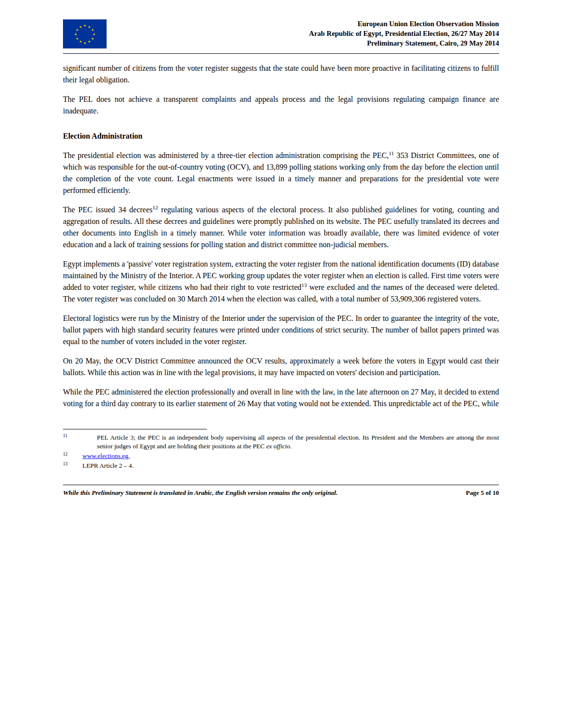★ ★ ★ ★ ★ ★ ★ ★ ★ ★ ★ ★
European Union Election Observation Mission
Arab Republic of Egypt, Presidential Election, 26/27 May 2014
Preliminary Statement, Cairo, 29 May 2014
significant number of citizens from the voter register suggests that the state could have been more proactive in facilitating citizens to fulfill their legal obligation.
The PEL does not achieve a transparent complaints and appeals process and the legal provisions regulating campaign finance are inadequate.
Election Administration
The presidential election was administered by a three-tier election administration comprising the PEC,11 353 District Committees, one of which was responsible for the out-of-country voting (OCV), and 13,899 polling stations working only from the day before the election until the completion of the vote count. Legal enactments were issued in a timely manner and preparations for the presidential vote were performed efficiently.
The PEC issued 34 decrees12 regulating various aspects of the electoral process. It also published guidelines for voting, counting and aggregation of results. All these decrees and guidelines were promptly published on its website. The PEC usefully translated its decrees and other documents into English in a timely manner. While voter information was broadly available, there was limited evidence of voter education and a lack of training sessions for polling station and district committee non-judicial members.
Egypt implements a 'passive' voter registration system, extracting the voter register from the national identification documents (ID) database maintained by the Ministry of the Interior. A PEC working group updates the voter register when an election is called. First time voters were added to voter register, while citizens who had their right to vote restricted13 were excluded and the names of the deceased were deleted. The voter register was concluded on 30 March 2014 when the election was called, with a total number of 53,909,306 registered voters.
Electoral logistics were run by the Ministry of the Interior under the supervision of the PEC. In order to guarantee the integrity of the vote, ballot papers with high standard security features were printed under conditions of strict security. The number of ballot papers printed was equal to the number of voters included in the voter register.
On 20 May, the OCV District Committee announced the OCV results, approximately a week before the voters in Egypt would cast their ballots. While this action was in line with the legal provisions, it may have impacted on voters' decision and participation.
While the PEC administered the election professionally and overall in line with the law, in the late afternoon on 27 May, it decided to extend voting for a third day contrary to its earlier statement of 26 May that voting would not be extended. This unpredictable act of the PEC, while
11
PEL Article 3; the PEC is an independent body supervising all aspects of the presidential election. Its President and the Members are among the most senior judges of Egypt and are holding their positions at the PEC ex officio.
12
www.elections.eg.
13
LEPR Article 2 – 4.
While this Preliminary Statement is translated in Arabic, the English version remains the only original.
Page 5 of 10